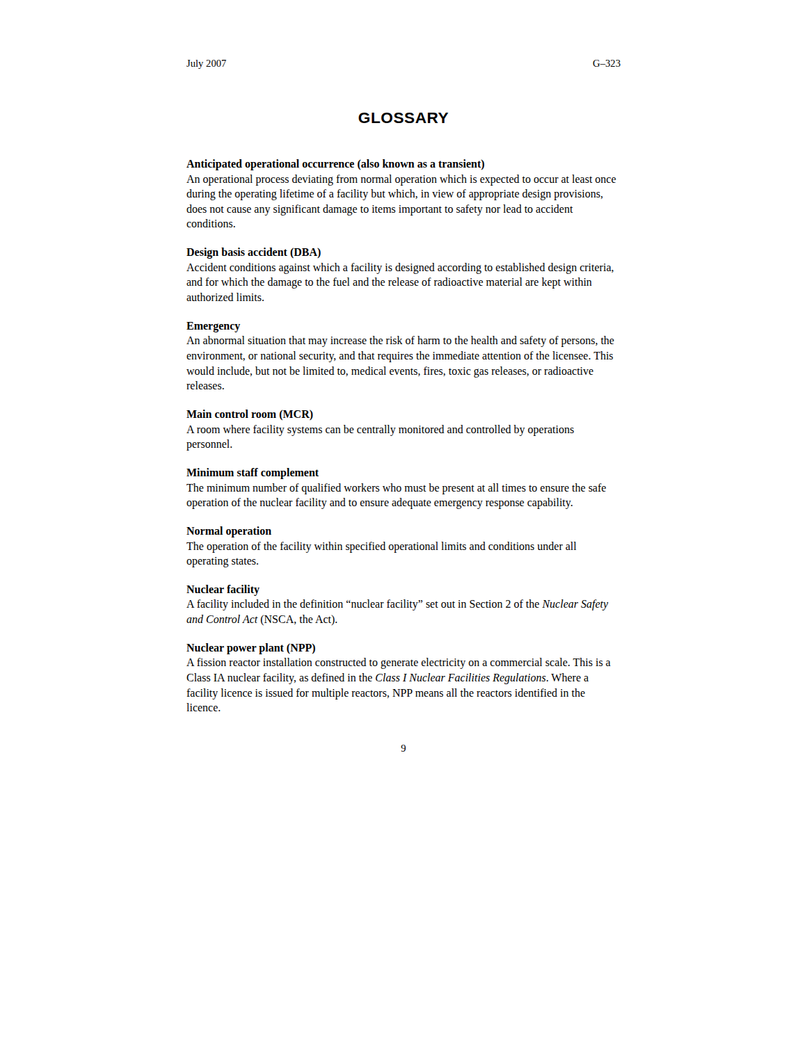July 2007 G–323
GLOSSARY
Anticipated operational occurrence (also known as a transient)
An operational process deviating from normal operation which is expected to occur at least once during the operating lifetime of a facility but which, in view of appropriate design provisions, does not cause any significant damage to items important to safety nor lead to accident conditions.
Design basis accident (DBA)
Accident conditions against which a facility is designed according to established design criteria, and for which the damage to the fuel and the release of radioactive material are kept within authorized limits.
Emergency
An abnormal situation that may increase the risk of harm to the health and safety of persons, the environment, or national security, and that requires the immediate attention of the licensee. This would include, but not be limited to, medical events, fires, toxic gas releases, or radioactive releases.
Main control room (MCR)
A room where facility systems can be centrally monitored and controlled by operations personnel.
Minimum staff complement
The minimum number of qualified workers who must be present at all times to ensure the safe operation of the nuclear facility and to ensure adequate emergency response capability.
Normal operation
The operation of the facility within specified operational limits and conditions under all operating states.
Nuclear facility
A facility included in the definition “nuclear facility” set out in Section 2 of the Nuclear Safety and Control Act (NSCA, the Act).
Nuclear power plant (NPP)
A fission reactor installation constructed to generate electricity on a commercial scale. This is a Class IA nuclear facility, as defined in the Class I Nuclear Facilities Regulations. Where a facility licence is issued for multiple reactors, NPP means all the reactors identified in the licence.
9